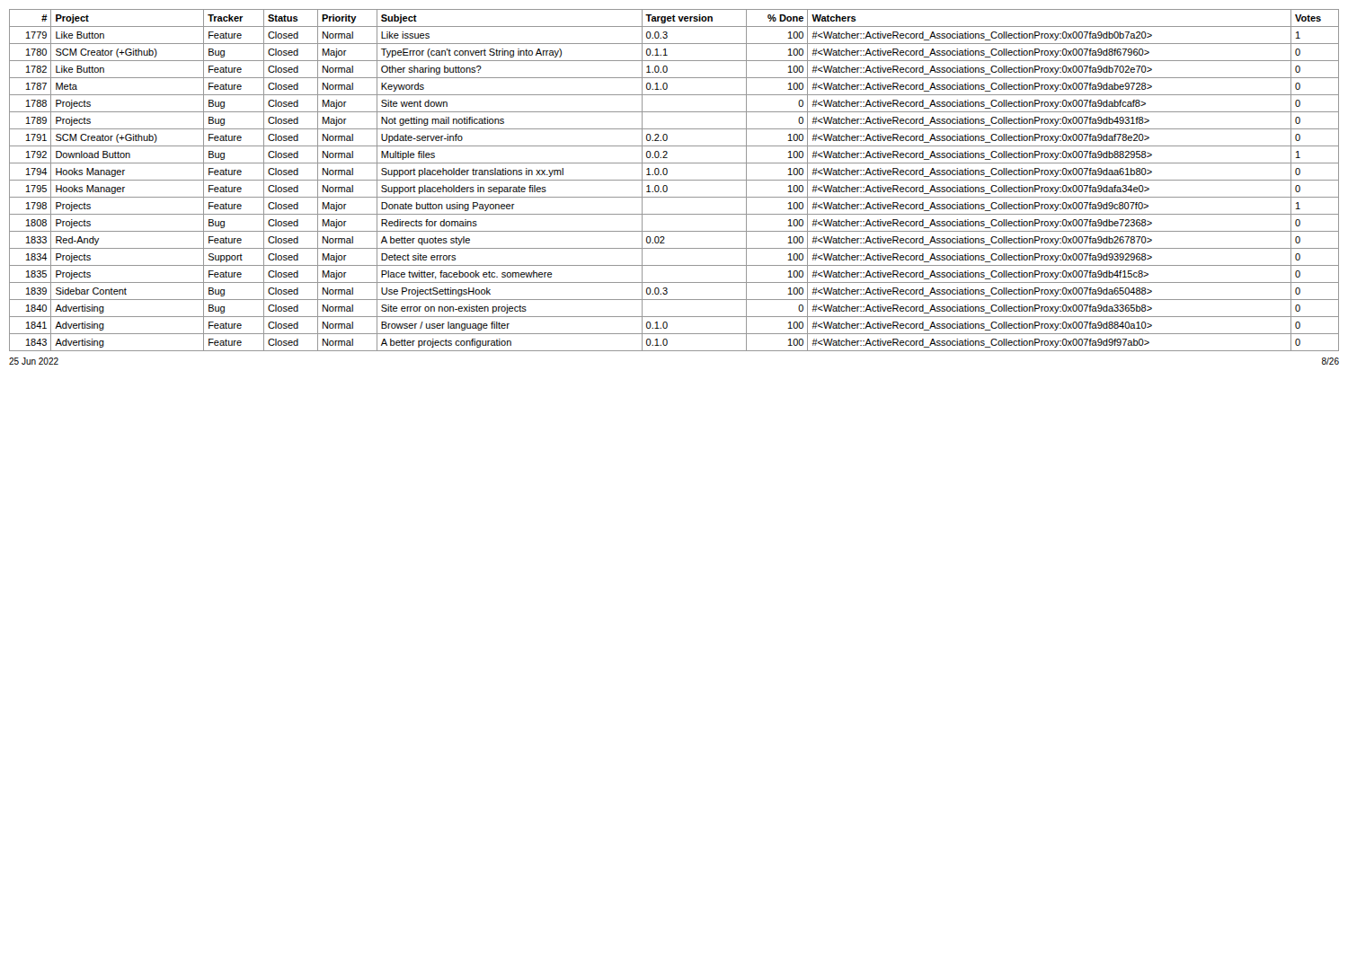| # | Project | Tracker | Status | Priority | Subject | Target version | % Done | Watchers | Votes |
| --- | --- | --- | --- | --- | --- | --- | --- | --- | --- |
| 1779 | Like Button | Feature | Closed | Normal | Like issues | 0.0.3 | 100 | #<Watcher::ActiveRecord_Associations_CollectionProxy:0x007fa9db0b7a20> | 1 |
| 1780 | SCM Creator (+Github) | Bug | Closed | Major | TypeError (can't convert String into Array) | 0.1.1 | 100 | #<Watcher::ActiveRecord_Associations_CollectionProxy:0x007fa9d8f67960> | 0 |
| 1782 | Like Button | Feature | Closed | Normal | Other sharing buttons? | 1.0.0 | 100 | #<Watcher::ActiveRecord_Associations_CollectionProxy:0x007fa9db702e70> | 0 |
| 1787 | Meta | Feature | Closed | Normal | Keywords | 0.1.0 | 100 | #<Watcher::ActiveRecord_Associations_CollectionProxy:0x007fa9dabe9728> | 0 |
| 1788 | Projects | Bug | Closed | Major | Site went down | | 0 | #<Watcher::ActiveRecord_Associations_CollectionProxy:0x007fa9dabfcaf8> | 0 |
| 1789 | Projects | Bug | Closed | Major | Not getting mail notifications | | 0 | #<Watcher::ActiveRecord_Associations_CollectionProxy:0x007fa9db4931f8> | 0 |
| 1791 | SCM Creator (+Github) | Feature | Closed | Normal | Update-server-info | 0.2.0 | 100 | #<Watcher::ActiveRecord_Associations_CollectionProxy:0x007fa9daf78e20> | 0 |
| 1792 | Download Button | Bug | Closed | Normal | Multiple files | 0.0.2 | 100 | #<Watcher::ActiveRecord_Associations_CollectionProxy:0x007fa9db882958> | 1 |
| 1794 | Hooks Manager | Feature | Closed | Normal | Support placeholder translations in xx.yml | 1.0.0 | 100 | #<Watcher::ActiveRecord_Associations_CollectionProxy:0x007fa9daa61b80> | 0 |
| 1795 | Hooks Manager | Feature | Closed | Normal | Support placeholders in separate files | 1.0.0 | 100 | #<Watcher::ActiveRecord_Associations_CollectionProxy:0x007fa9dafa34e0> | 0 |
| 1798 | Projects | Feature | Closed | Major | Donate button using Payoneer | | 100 | #<Watcher::ActiveRecord_Associations_CollectionProxy:0x007fa9d9c807f0> | 1 |
| 1808 | Projects | Bug | Closed | Major | Redirects for domains | | 100 | #<Watcher::ActiveRecord_Associations_CollectionProxy:0x007fa9dbe72368> | 0 |
| 1833 | Red-Andy | Feature | Closed | Normal | A better quotes style | 0.02 | 100 | #<Watcher::ActiveRecord_Associations_CollectionProxy:0x007fa9db267870> | 0 |
| 1834 | Projects | Support | Closed | Major | Detect site errors | | 100 | #<Watcher::ActiveRecord_Associations_CollectionProxy:0x007fa9d9392968> | 0 |
| 1835 | Projects | Feature | Closed | Major | Place twitter, facebook etc. somewhere | | 100 | #<Watcher::ActiveRecord_Associations_CollectionProxy:0x007fa9db4f15c8> | 0 |
| 1839 | Sidebar Content | Bug | Closed | Normal | Use ProjectSettingsHook | 0.0.3 | 100 | #<Watcher::ActiveRecord_Associations_CollectionProxy:0x007fa9da650488> | 0 |
| 1840 | Advertising | Bug | Closed | Normal | Site error on non-existen projects | | 0 | #<Watcher::ActiveRecord_Associations_CollectionProxy:0x007fa9da3365b8> | 0 |
| 1841 | Advertising | Feature | Closed | Normal | Browser / user language filter | 0.1.0 | 100 | #<Watcher::ActiveRecord_Associations_CollectionProxy:0x007fa9d8840a10> | 0 |
| 1843 | Advertising | Feature | Closed | Normal | A better projects configuration | 0.1.0 | 100 | #<Watcher::ActiveRecord_Associations_CollectionProxy:0x007fa9d9f97ab0> | 0 |
25 Jun 2022 8/26